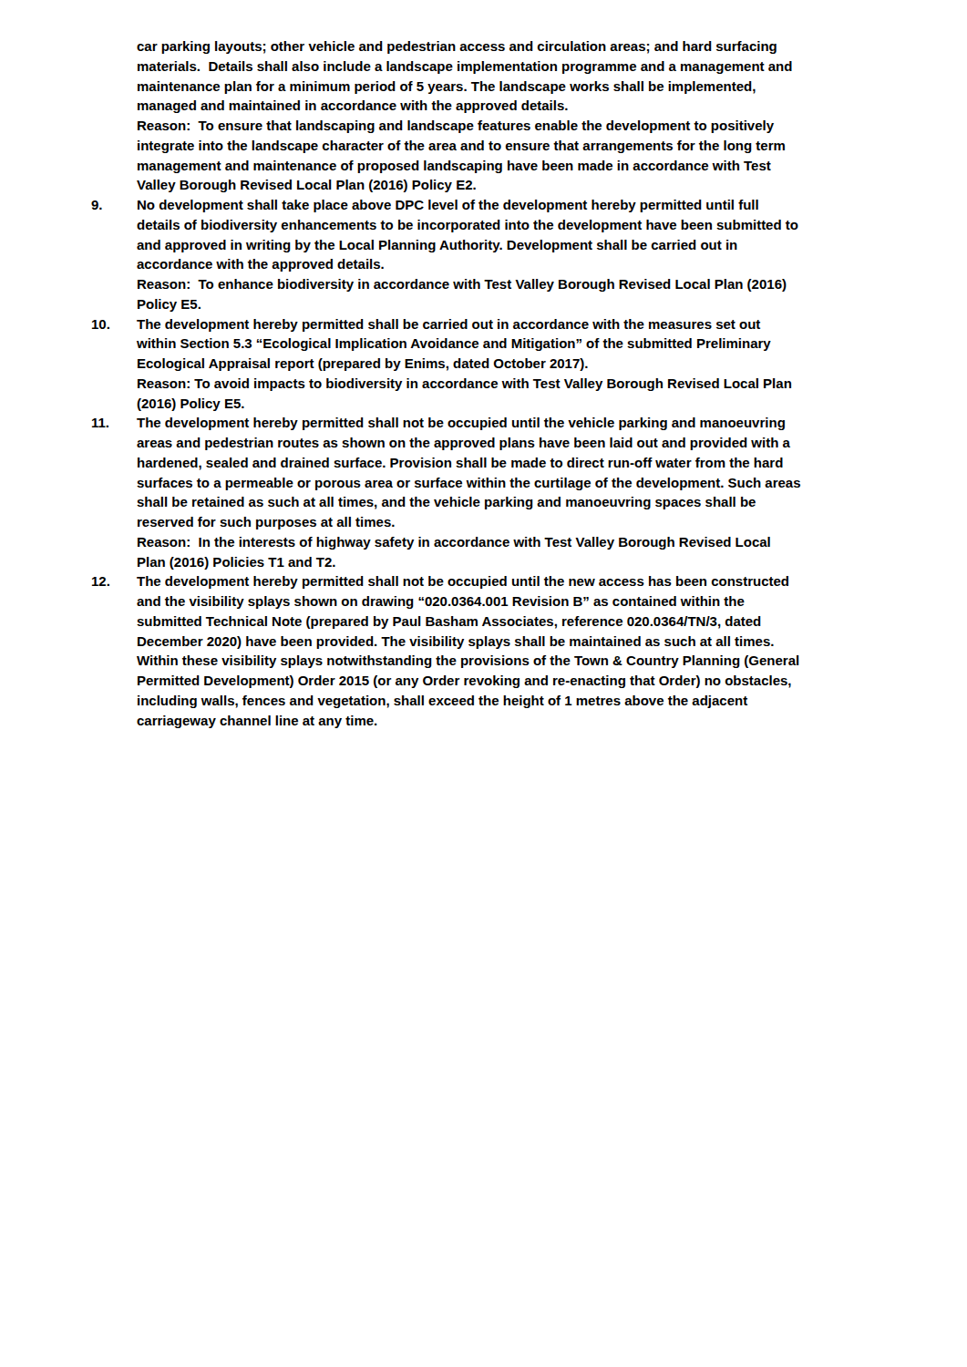car parking layouts; other vehicle and pedestrian access and circulation areas; and hard surfacing materials. Details shall also include a landscape implementation programme and a management and maintenance plan for a minimum period of 5 years. The landscape works shall be implemented, managed and maintained in accordance with the approved details.
Reason: To ensure that landscaping and landscape features enable the development to positively integrate into the landscape character of the area and to ensure that arrangements for the long term management and maintenance of proposed landscaping have been made in accordance with Test Valley Borough Revised Local Plan (2016) Policy E2.
9. No development shall take place above DPC level of the development hereby permitted until full details of biodiversity enhancements to be incorporated into the development have been submitted to and approved in writing by the Local Planning Authority. Development shall be carried out in accordance with the approved details.
Reason: To enhance biodiversity in accordance with Test Valley Borough Revised Local Plan (2016) Policy E5.
10. The development hereby permitted shall be carried out in accordance with the measures set out within Section 5.3 “Ecological Implication Avoidance and Mitigation” of the submitted Preliminary Ecological Appraisal report (prepared by Enims, dated October 2017).
Reason: To avoid impacts to biodiversity in accordance with Test Valley Borough Revised Local Plan (2016) Policy E5.
11. The development hereby permitted shall not be occupied until the vehicle parking and manoeuvring areas and pedestrian routes as shown on the approved plans have been laid out and provided with a hardened, sealed and drained surface. Provision shall be made to direct run-off water from the hard surfaces to a permeable or porous area or surface within the curtilage of the development. Such areas shall be retained as such at all times, and the vehicle parking and manoeuvring spaces shall be reserved for such purposes at all times.
Reason: In the interests of highway safety in accordance with Test Valley Borough Revised Local Plan (2016) Policies T1 and T2.
12. The development hereby permitted shall not be occupied until the new access has been constructed and the visibility splays shown on drawing “020.0364.001 Revision B” as contained within the submitted Technical Note (prepared by Paul Basham Associates, reference 020.0364/TN/3, dated December 2020) have been provided. The visibility splays shall be maintained as such at all times. Within these visibility splays notwithstanding the provisions of the Town & Country Planning (General Permitted Development) Order 2015 (or any Order revoking and re-enacting that Order) no obstacles, including walls, fences and vegetation, shall exceed the height of 1 metres above the adjacent carriageway channel line at any time.